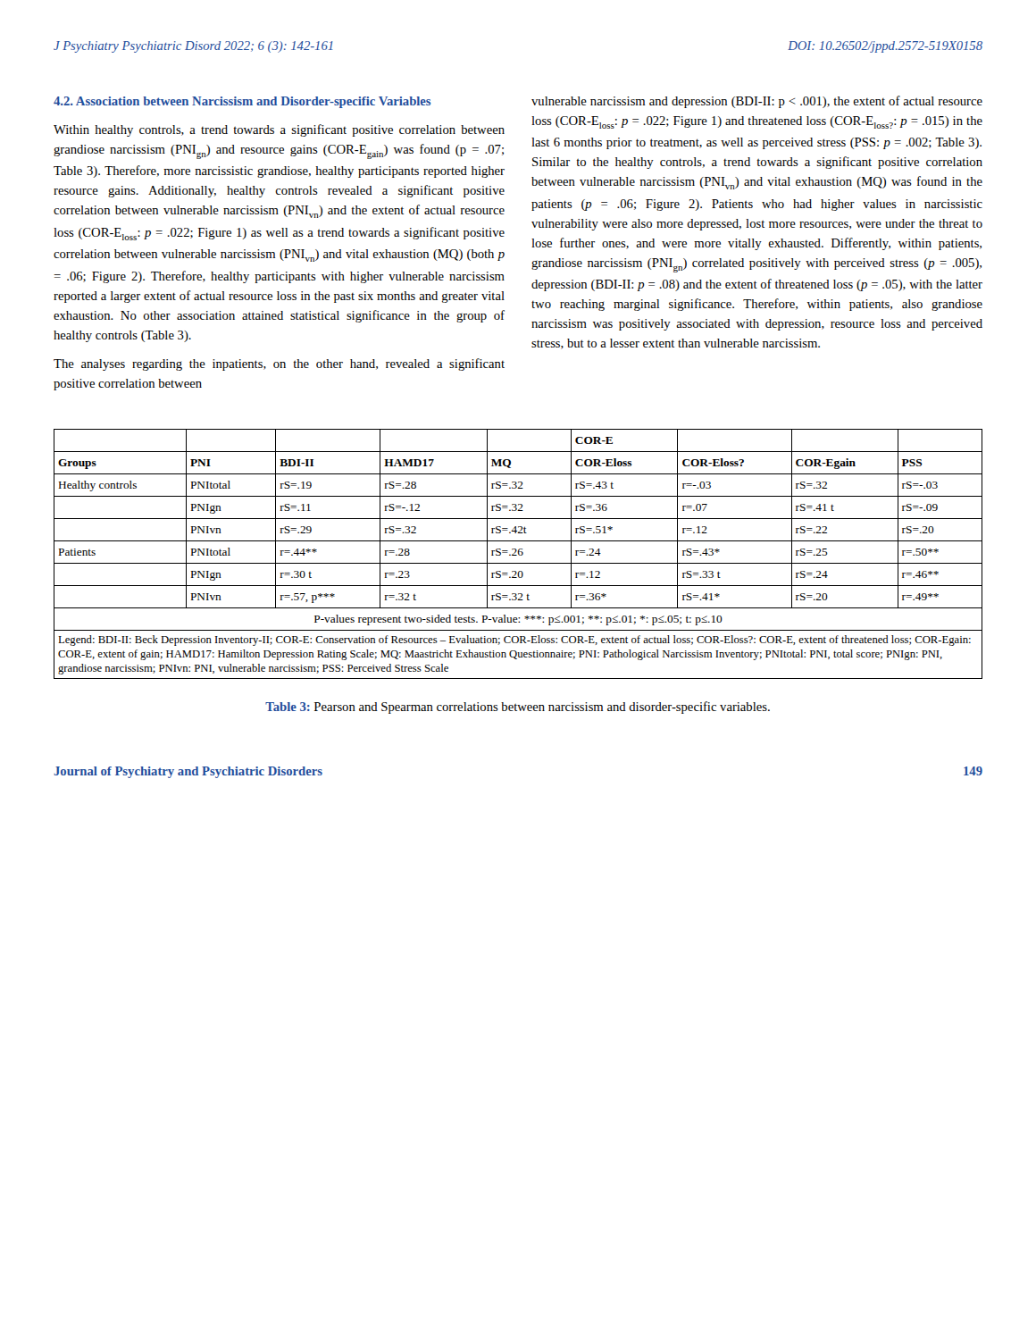J Psychiatry Psychiatric Disord 2022; 6 (3): 142-161
DOI: 10.26502/jppd.2572-519X0158
4.2. Association between Narcissism and Disorder-specific Variables
Within healthy controls, a trend towards a significant positive correlation between grandiose narcissism (PNIgn) and resource gains (COR-Egain) was found (p = .07; Table 3). Therefore, more narcissistic grandiose, healthy participants reported higher resource gains. Additionally, healthy controls revealed a significant positive correlation between vulnerable narcissism (PNIvn) and the extent of actual resource loss (COR-Eloss: p = .022; Figure 1) as well as a trend towards a significant positive correlation between vulnerable narcissism (PNIvn) and vital exhaustion (MQ) (both p = .06; Figure 2). Therefore, healthy participants with higher vulnerable narcissism reported a larger extent of actual resource loss in the past six months and greater vital exhaustion. No other association attained statistical significance in the group of healthy controls (Table 3).
The analyses regarding the inpatients, on the other hand, revealed a significant positive correlation between
vulnerable narcissism and depression (BDI-II: p < .001), the extent of actual resource loss (COR-Eloss: p = .022; Figure 1) and threatened loss (COR-Eloss?: p = .015) in the last 6 months prior to treatment, as well as perceived stress (PSS: p = .002; Table 3). Similar to the healthy controls, a trend towards a significant positive correlation between vulnerable narcissism (PNIvn) and vital exhaustion (MQ) was found in the patients (p = .06; Figure 2). Patients who had higher values in narcissistic vulnerability were also more depressed, lost more resources, were under the threat to lose further ones, and were more vitally exhausted. Differently, within patients, grandiose narcissism (PNIgn) correlated positively with perceived stress (p = .005), depression (BDI-II: p = .08) and the extent of threatened loss (p = .05), with the latter two reaching marginal significance. Therefore, within patients, also grandiose narcissism was positively associated with depression, resource loss and perceived stress, but to a lesser extent than vulnerable narcissism.
| | | | | | COR-E | | | |
| Groups | PNI | BDI-II | HAMD17 | MQ | COR-Eloss | COR-Eloss? | COR-Egain | PSS |
| Healthy controls | PNItotal | rS=.19 | rS=.28 | rS=.32 | rS=.43 t | r=-.03 | rS=.32 | rS=-.03 |
| | PNIgn | rS=.11 | rS=-.12 | rS=.32 | rS=.36 | r=.07 | rS=.41 t | rS=-.09 |
| | PNIvn | rS=.29 | rS=.32 | rS=.42t | rS=.51* | r=.12 | rS=.22 | rS=.20 |
| Patients | PNItotal | r=.44** | r=.28 | rS=.26 | r=.24 | rS=.43* | rS=.25 | r=.50** |
| | PNIgn | r=.30 t | r=.23 | rS=.20 | r=.12 | rS=.33 t | rS=.24 | r=.46** |
| | PNIvn | r=.57, p*** | r=.32 t | rS=.32 t | r=.36* | rS=.41* | rS=.20 | r=.49** |
| P-values represent two-sided tests. P-value: ***: p≤.001; **: p≤.01; *: p≤.05; t: p≤.10 |
| Legend: BDI-II: Beck Depression Inventory-II; COR-E: Conservation of Resources – Evaluation; COR-Eloss: COR-E, extent of actual loss; COR-Eloss?: COR-E, extent of threatened loss; COR-Egain: COR-E, extent of gain; HAMD17: Hamilton Depression Rating Scale; MQ: Maastricht Exhaustion Questionnaire; PNI: Pathological Narcissism Inventory; PNItotal: PNI, total score; PNIgn: PNI, grandiose narcissism; PNIvn: PNI, vulnerable narcissism; PSS: Perceived Stress Scale |
Table 3: Pearson and Spearman correlations between narcissism and disorder-specific variables.
Journal of Psychiatry and Psychiatric Disorders
149